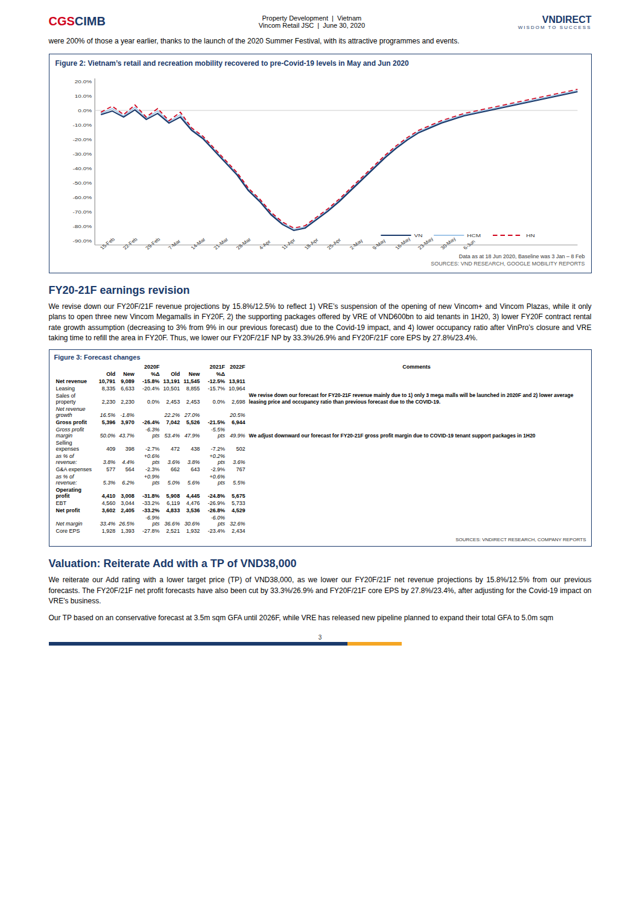CGSCIMB
Property Development | Vietnam
Vincom Retail JSC | June 30, 2020
VNDIRECT
WISDOM TO SUCCESS
were 200% of those a year earlier, thanks to the launch of the 2020 Summer Festival, with its attractive programmes and events.
Figure 2: Vietnam’s retail and recreation mobility recovered to pre-Covid-19 levels in May and Jun 2020
20.0% 10.0% 0.0% -10.0% -20.0% -30.0% -40.0% -50.0% -60.0% -70.0% -80.0% -90.0% 15-Feb 22-Feb 29-Feb 7-Mar 14-Mar 21-Mar 28-Mar 4-Apr 11-Apr 18-Apr 25-Apr 2-May 9-May 16-May 23-May 30-May 6-Jun VN HCM HN
Data as at 18 Jun 2020, Baseline was 3 Jan – 8 Feb
SOURCES: VND RESEARCH, GOOGLE MOBILITY REPORTS
FY20-21F earnings revision
We revise down our FY20F/21F revenue projections by 15.8%/12.5% to reflect 1) VRE’s suspension of the opening of new Vincom+ and Vincom Plazas, while it only plans to open three new Vincom Megamalls in FY20F, 2) the supporting packages offered by VRE of VND600bn to aid tenants in 1H20, 3) lower FY20F contract rental rate growth assumption (decreasing to 3% from 9% in our previous forecast) due to the Covid-19 impact, and 4) lower occupancy ratio after VinPro’s closure and VRE taking time to refill the area in FY20F. Thus, we lower our FY20F/21F NP by 33.3%/26.9% and FY20F/21F core EPS by 27.8%/23.4%.
Figure 3: Forecast changes
| | 2020F | 2021F | 2022F | Comments |
| --- | --- | --- | --- | --- |
| | Old | New | %Δ | Old | New | %Δ | | |
| Net revenue | 10,791 | 9,089 | -15.8% | 13,191 | 11,545 | -12.5% | 13,911 | We revise down our forecast for FY20-21F revenue mainly due to 1) only 3 mega malls will be launched in 2020F and 2) lower average leasing price and occupancy ratio than previous forecast due to the COVID-19. |
| Leasing | 8,335 | 6,633 | -20.4% | 10,501 | 8,855 | -15.7% | 10,964 |
| Sales of property | 2,230 | 2,230 | 0.0% | 2,453 | 2,453 | 0.0% | 2,698 |
| Net revenue growth | 16.5% | -1.8% | | 22.2% | 27.0% | | 20.5% | |
| Gross profit | 5,396 | 3,970 | -26.4% | 7,042 | 5,526 | -21.5% | 6,944 | We adjust downward our forecast for FY20-21F gross profit margin due to COVID-19 tenant support packages in 1H20 |
| Gross profit margin | 50.0% | 43.7% | -6.3% pts | 53.4% | 47.9% | -5.5% pts | 49.9% |
| Selling expenses | 409 | 398 | -2.7% | 472 | 438 | -7.2% | 502 | |
| as % of revenue: | 3.8% | 4.4% | +0.6% pts | 3.6% | 3.8% | +0.2% pts | 3.6% | |
| G&A expenses | 577 | 564 | -2.3% | 662 | 643 | -2.9% | 767 | |
| as % of revenue: | 5.3% | 6.2% | +0.9% pts | 5.0% | 5.6% | +0.6% pts | 5.5% | |
| Operating profit | 4,410 | 3,008 | -31.8% | 5,908 | 4,445 | -24.8% | 5,675 | |
| EBT | 4,560 | 3,044 | -33.2% | 6,119 | 4,476 | -26.9% | 5,733 | |
| Net profit | 3,602 | 2,405 | -33.2% | 4,833 | 3,536 | -26.8% | 4,529 | |
| Net margin | 33.4% | 26.5% | -6.9% pts | 36.6% | 30.6% | -6.0% pts | 32.6% | |
| Core EPS | 1,928 | 1,393 | -27.8% | 2,521 | 1,932 | -23.4% | 2,434 | |
SOURCES: VNDIRECT RESEARCH, COMPANY REPORTS
Valuation: Reiterate Add with a TP of VND38,000
We reiterate our Add rating with a lower target price (TP) of VND38,000, as we lower our FY20F/21F net revenue projections by 15.8%/12.5% from our previous forecasts. The FY20F/21F net profit forecasts have also been cut by 33.3%/26.9% and FY20F/21F core EPS by 27.8%/23.4%, after adjusting for the Covid-19 impact on VRE's business.
Our TP based on an conservative forecast at 3.5m sqm GFA until 2026F, while VRE has released new pipeline planned to expand their total GFA to 5.0m sqm
3